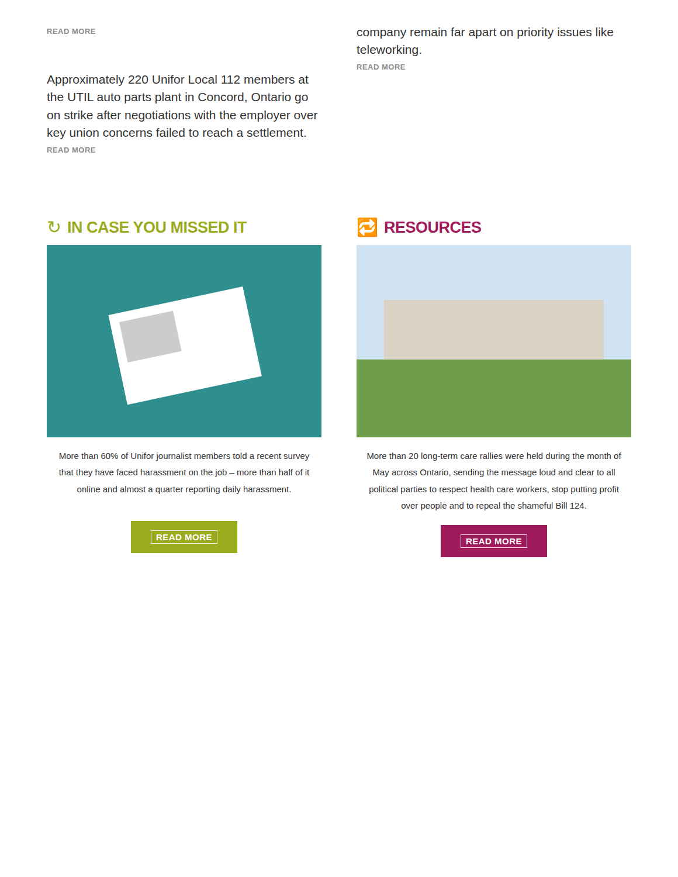READ MORE
Approximately 220 Unifor Local 112 members at the UTIL auto parts plant in Concord, Ontario go on strike after negotiations with the employer over key union concerns failed to reach a settlement.
READ MORE
company remain far apart on priority issues like teleworking.
READ MORE
↻ IN CASE YOU MISSED IT
More than 60% of Unifor journalist members told a recent survey that they have faced harassment on the job – more than half of it online and almost a quarter reporting daily harassment.
READ MORE
🔁 RESOURCES
More than 20 long-term care rallies were held during the month of May across Ontario, sending the message loud and clear to all political parties to respect health care workers, stop putting profit over people and to repeal the shameful Bill 124.
READ MORE